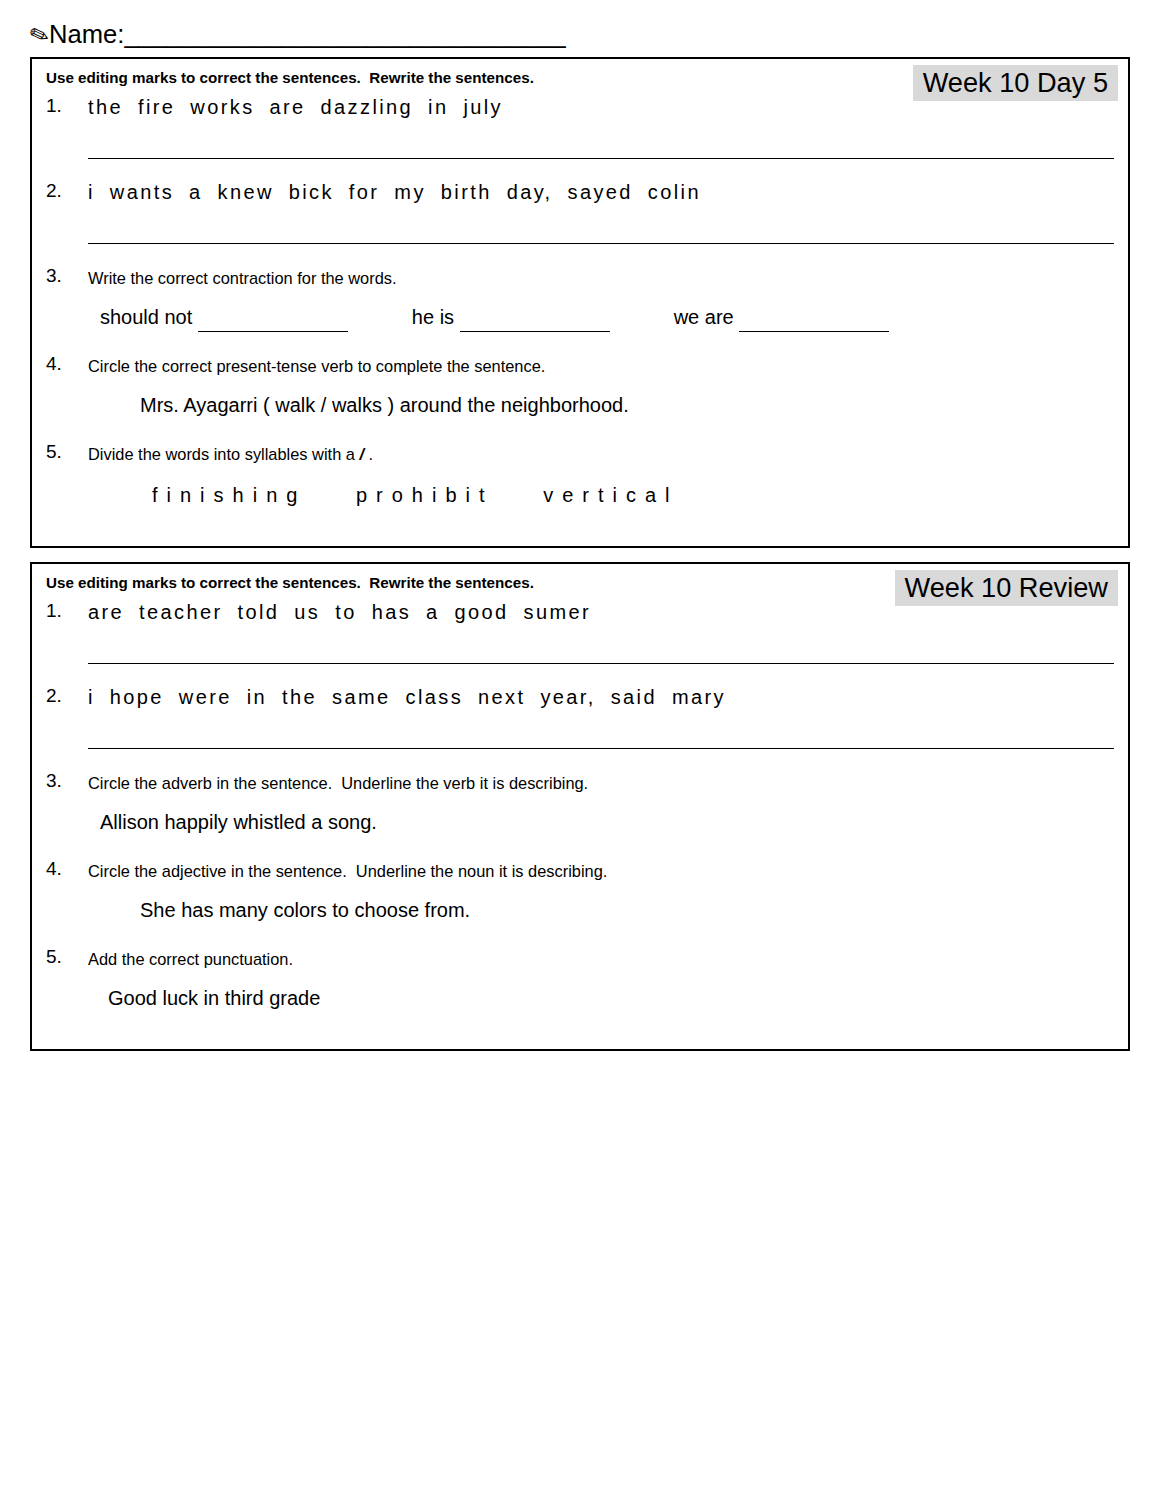✎Name:_______________________________
Week 10 Day 5
Use editing marks to correct the sentences. Rewrite the sentences.
the fire works are dazzling in july
i wants a knew bick for my birth day, sayed colin
Write the correct contraction for the words. should not he is we are
Circle the correct present-tense verb to complete the sentence. Mrs. Ayagarri ( walk / walks ) around the neighborhood.
Divide the words into syllables with a / . finishing prohibit vertical
Week 10 Review
Use editing marks to correct the sentences. Rewrite the sentences.
are teacher told us to has a good sumer
i hope were in the same class next year, said mary
Circle the adverb in the sentence. Underline the verb it is describing. Allison happily whistled a song.
Circle the adjective in the sentence. Underline the noun it is describing. She has many colors to choose from.
Add the correct punctuation. Good luck in third grade